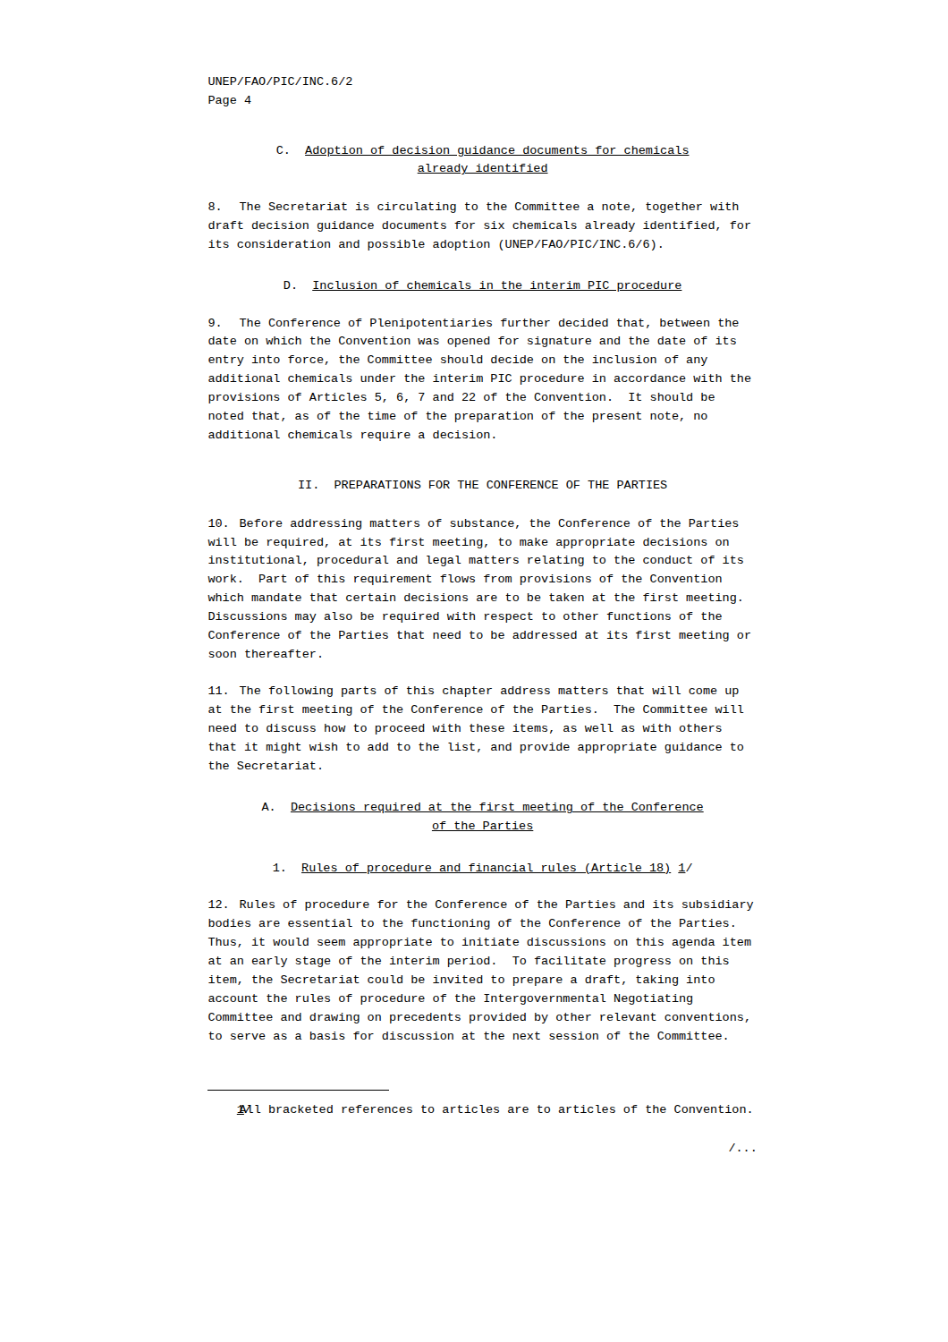UNEP/FAO/PIC/INC.6/2
Page 4
C. Adoption of decision guidance documents for chemicals
already identified
8. The Secretariat is circulating to the Committee a note, together with draft decision guidance documents for six chemicals already identified, for its consideration and possible adoption (UNEP/FAO/PIC/INC.6/6).
D. Inclusion of chemicals in the interim PIC procedure
9. The Conference of Plenipotentiaries further decided that, between the date on which the Convention was opened for signature and the date of its entry into force, the Committee should decide on the inclusion of any additional chemicals under the interim PIC procedure in accordance with the provisions of Articles 5, 6, 7 and 22 of the Convention. It should be noted that, as of the time of the preparation of the present note, no additional chemicals require a decision.
II. PREPARATIONS FOR THE CONFERENCE OF THE PARTIES
10. Before addressing matters of substance, the Conference of the Parties will be required, at its first meeting, to make appropriate decisions on institutional, procedural and legal matters relating to the conduct of its work. Part of this requirement flows from provisions of the Convention which mandate that certain decisions are to be taken at the first meeting. Discussions may also be required with respect to other functions of the Conference of the Parties that need to be addressed at its first meeting or soon thereafter.
11. The following parts of this chapter address matters that will come up at the first meeting of the Conference of the Parties. The Committee will need to discuss how to proceed with these items, as well as with others that it might wish to add to the list, and provide appropriate guidance to the Secretariat.
A. Decisions required at the first meeting of the Conference
of the Parties
1. Rules of procedure and financial rules (Article 18) 1/
12. Rules of procedure for the Conference of the Parties and its subsidiary bodies are essential to the functioning of the Conference of the Parties. Thus, it would seem appropriate to initiate discussions on this agenda item at an early stage of the interim period. To facilitate progress on this item, the Secretariat could be invited to prepare a draft, taking into account the rules of procedure of the Intergovernmental Negotiating Committee and drawing on precedents provided by other relevant conventions, to serve as a basis for discussion at the next session of the Committee.
1/All bracketed references to articles are to articles of the Convention.
/...